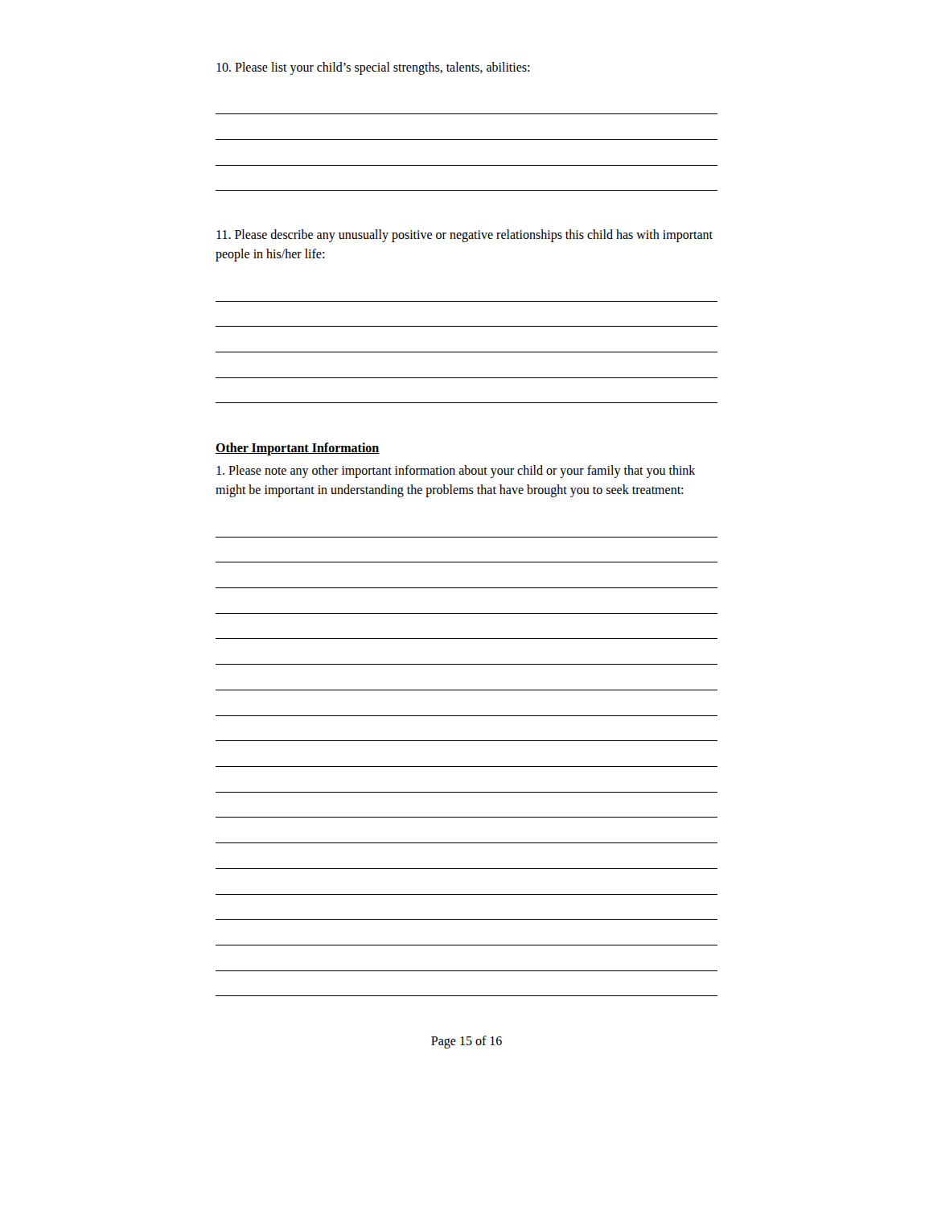10. Please list your child’s special strengths, talents, abilities:
11. Please describe any unusually positive or negative relationships this child has with important people in his/her life:
Other Important Information
1. Please note any other important information about your child or your family that you think might be important in understanding the problems that have brought you to seek treatment:
Page 15 of 16